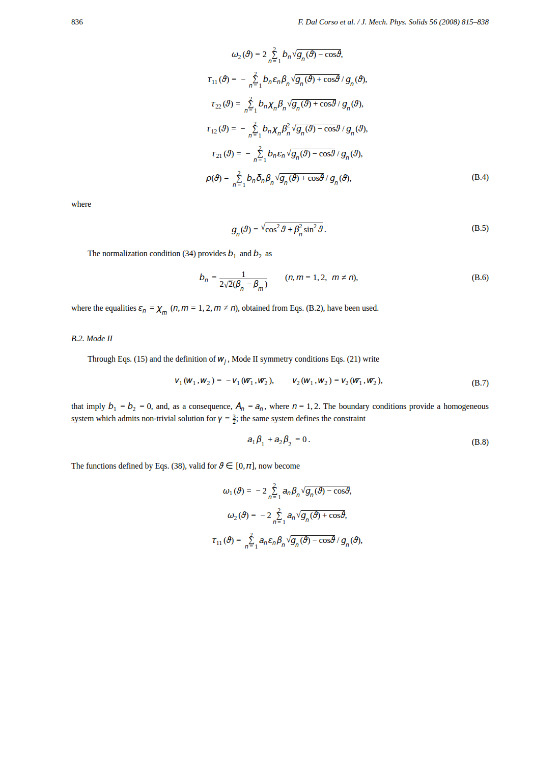836 F. Dal Corso et al. / J. Mech. Phys. Solids 56 (2008) 815–838
ω2 (ϑ) = 2 ∑ n=1 2 bn gn (ϑ) − cos⁡ϑ ,
τ11 (ϑ) = − ∑ n=1 2 bn εn βn gn (ϑ) + cos⁡ϑ / gn (ϑ) ,
τ22 (ϑ) = ∑ n=1 2 bn χn βn gn (ϑ) + cos⁡ϑ / gn (ϑ) ,
τ12 (ϑ) = − ∑ n=1 2 bn χn βn2 gn (ϑ) − cos⁡ϑ / gn (ϑ) ,
τ21 (ϑ) = − ∑ n=1 2 bn εn gn (ϑ) − cos⁡ϑ / gn (ϑ) ,
(B.4) ρ (ϑ) = ∑ n=1 2 bn δn βn gn (ϑ) + cos⁡ϑ / gn (ϑ) ,
where
(B.5) gn (ϑ) = cos2⁡ϑ + βn2 sin2⁡ϑ .
The normalization condition (34) provides b1 and b2 as
(B.6) bn = 1 2 2 ( βn − βm ) ( n,m = 1,2, m≠n ) ,
where the equalities εn=χm (n,m=1,2,m≠n), obtained from Eqs. (B.2), have been used.
B.2. Mode II
Through Eqs. (15) and the definition of wj, Mode II symmetry conditions Eqs. (21) write
(B.7) v1 ( w1, w2 ) = − v1 ( w1¯ , w2¯ ) , v2 ( w1, w2 ) = v2 ( w1¯ , w2¯ ) ,
that imply b1=b2=0, and, as a consequence, An=an, where n=1,2. The boundary conditions provide a homogeneous system which admits non-trivial solution for γ=32; the same system defines the constraint
(B.8) a1 β1 + a2 β2 = 0 .
The functions defined by Eqs. (38), valid for ϑ∈[0,π], now become
ω1 (ϑ) = − 2 ∑ n=1 2 an βn gn (ϑ) − cos⁡ϑ ,
ω2 (ϑ) = − 2 ∑ n=1 2 an gn (ϑ) + cos⁡ϑ ,
τ11 (ϑ) = ∑ n=1 2 an εn βn gn (ϑ) − cos⁡ϑ / gn (ϑ) ,